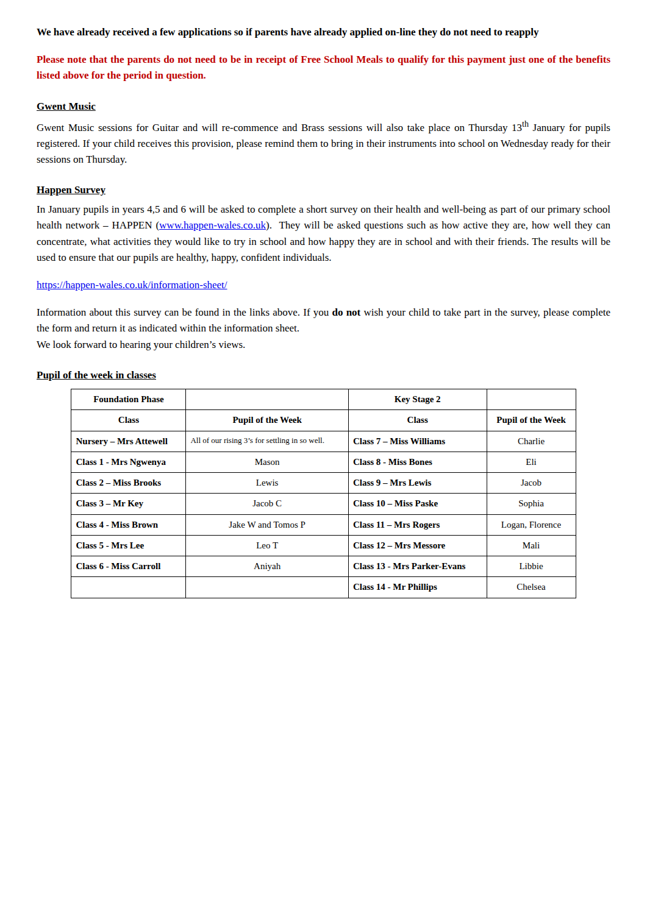We have already received a few applications so if parents have already applied on-line they do not need to reapply
Please note that the parents do not need to be in receipt of Free School Meals to qualify for this payment just one of the benefits listed above for the period in question.
Gwent Music
Gwent Music sessions for Guitar and will re-commence and Brass sessions will also take place on Thursday 13th January for pupils registered. If your child receives this provision, please remind them to bring in their instruments into school on Wednesday ready for their sessions on Thursday.
Happen Survey
In January pupils in years 4,5 and 6 will be asked to complete a short survey on their health and well-being as part of our primary school health network – HAPPEN (www.happen-wales.co.uk). They will be asked questions such as how active they are, how well they can concentrate, what activities they would like to try in school and how happy they are in school and with their friends. The results will be used to ensure that our pupils are healthy, happy, confident individuals.
https://happen-wales.co.uk/information-sheet/
Information about this survey can be found in the links above. If you do not wish your child to take part in the survey, please complete the form and return it as indicated within the information sheet.
We look forward to hearing your children’s views.
Pupil of the week in classes
| Foundation Phase | | Key Stage 2 | |
| Class | Pupil of the Week | Class | Pupil of the Week |
| Nursery – Mrs Attewell | All of our rising 3’s for settling in so well. | Class 7 – Miss Williams | Charlie |
| Class 1 - Mrs Ngwenya | Mason | Class 8 - Miss Bones | Eli |
| Class 2 – Miss Brooks | Lewis | Class 9 – Mrs Lewis | Jacob |
| Class 3 – Mr Key | Jacob C | Class 10 – Miss Paske | Sophia |
| Class 4 - Miss Brown | Jake W and Tomos P | Class 11 – Mrs Rogers | Logan, Florence |
| Class 5 - Mrs Lee | Leo T | Class 12 – Mrs Messore | Mali |
| Class 6 - Miss Carroll | Aniyah | Class 13 - Mrs Parker-Evans | Libbie |
| | | Class 14 - Mr Phillips | Chelsea |